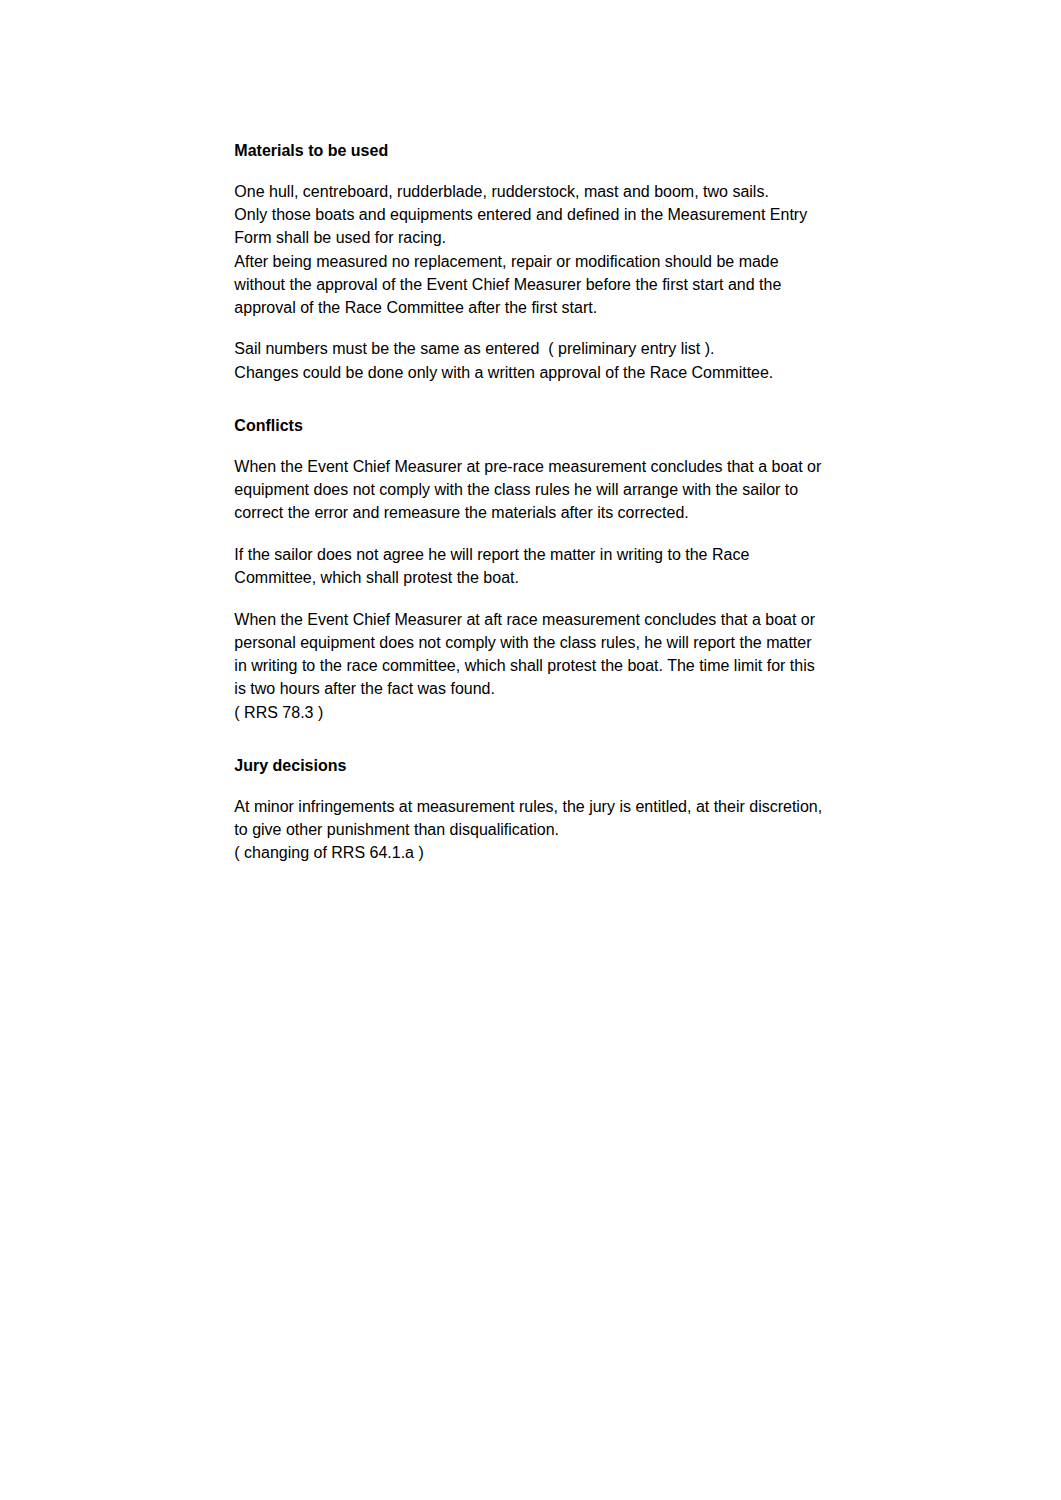Materials to be used
One hull, centreboard, rudderblade, rudderstock, mast and boom, two sails.
Only those boats and equipments entered and defined in the Measurement Entry Form shall be used for racing.
After being measured no replacement, repair or modification should be made without the approval of the Event Chief Measurer before the first start and the approval of the Race Committee after the first start.
Sail numbers must be the same as entered ( preliminary entry list ).
Changes could be done only with a written approval of the Race Committee.
Conflicts
When the Event Chief Measurer at pre-race measurement concludes that a boat or equipment does not comply with the class rules he will arrange with the sailor to correct the error and remeasure the materials after its corrected.
If the sailor does not agree he will report the matter in writing to the Race Committee, which shall protest the boat.
When the Event Chief Measurer at aft race measurement concludes that a boat or personal equipment does not comply with the class rules, he will report the matter in writing to the race committee, which shall protest the boat. The time limit for this is two hours after the fact was found.
( RRS 78.3 )
Jury decisions
At minor infringements at measurement rules, the jury is entitled, at their discretion, to give other punishment than disqualification.
( changing of RRS 64.1.a )